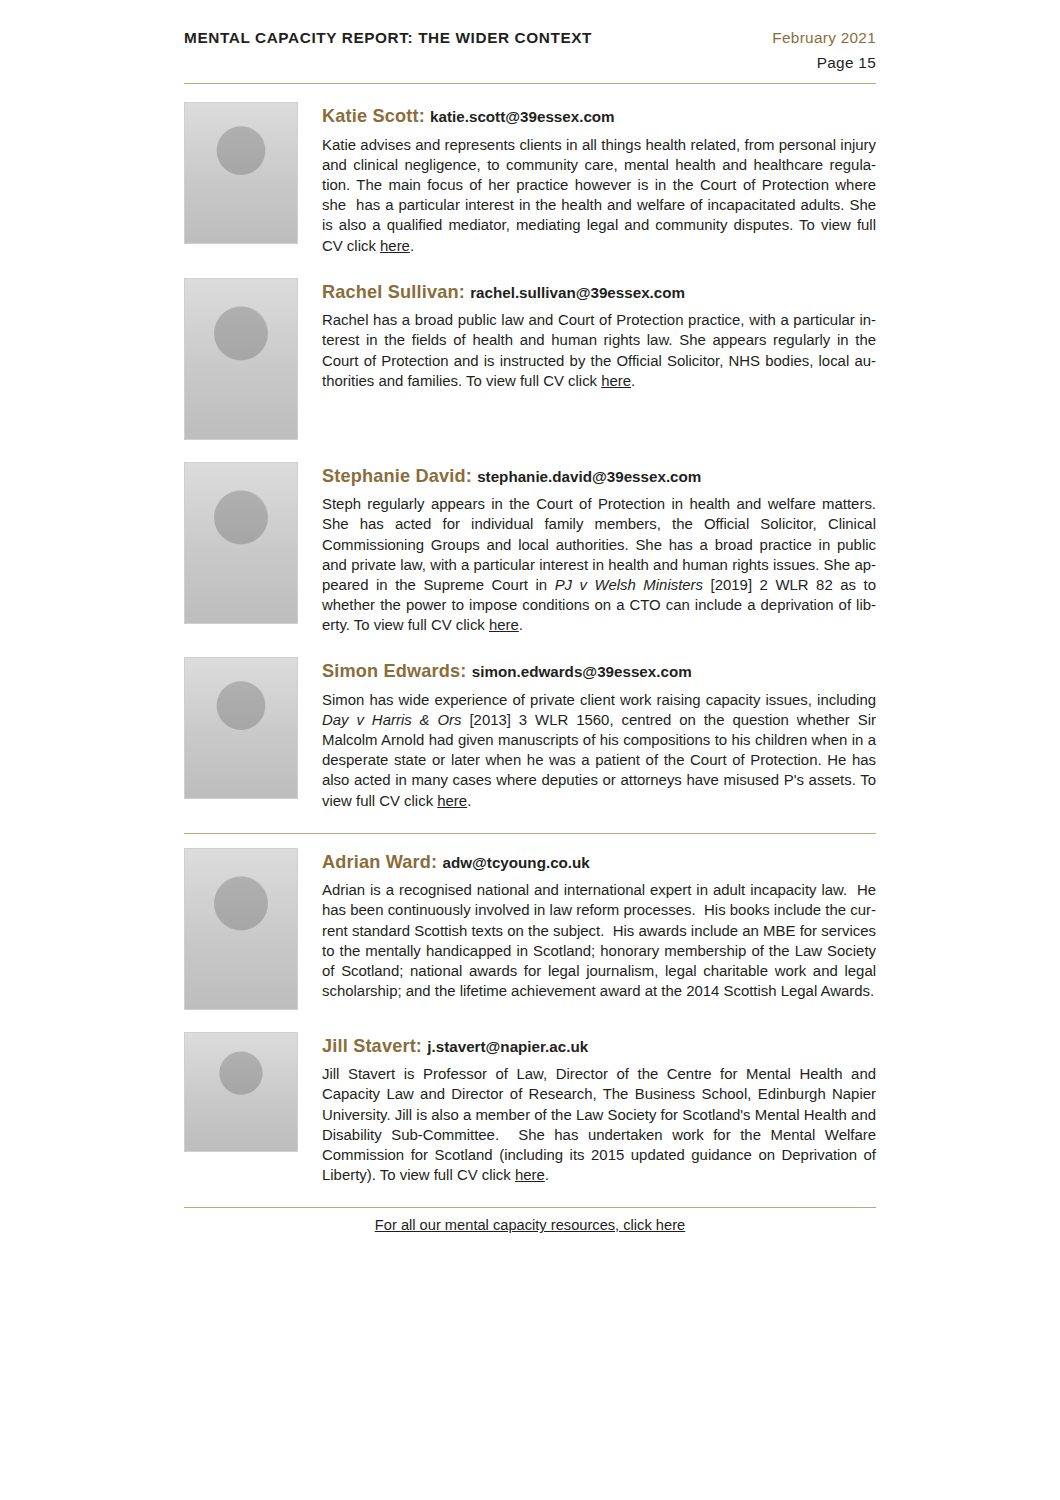Mental Capacity Report: The Wider Context
February 2021
Page 15
Katie Scott: katie.scott@39essex.com
Katie advises and represents clients in all things health related, from personal injury and clinical negligence, to community care, mental health and healthcare regulation. The main focus of her practice however is in the Court of Protection where she has a particular interest in the health and welfare of incapacitated adults. She is also a qualified mediator, mediating legal and community disputes. To view full CV click here.
Rachel Sullivan: rachel.sullivan@39essex.com
Rachel has a broad public law and Court of Protection practice, with a particular interest in the fields of health and human rights law. She appears regularly in the Court of Protection and is instructed by the Official Solicitor, NHS bodies, local authorities and families. To view full CV click here.
Stephanie David: stephanie.david@39essex.com
Steph regularly appears in the Court of Protection in health and welfare matters. She has acted for individual family members, the Official Solicitor, Clinical Commissioning Groups and local authorities. She has a broad practice in public and private law, with a particular interest in health and human rights issues. She appeared in the Supreme Court in PJ v Welsh Ministers [2019] 2 WLR 82 as to whether the power to impose conditions on a CTO can include a deprivation of liberty. To view full CV click here.
Simon Edwards: simon.edwards@39essex.com
Simon has wide experience of private client work raising capacity issues, including Day v Harris & Ors [2013] 3 WLR 1560, centred on the question whether Sir Malcolm Arnold had given manuscripts of his compositions to his children when in a desperate state or later when he was a patient of the Court of Protection. He has also acted in many cases where deputies or attorneys have misused P's assets. To view full CV click here.
Adrian Ward: adw@tcyoung.co.uk
Adrian is a recognised national and international expert in adult incapacity law. He has been continuously involved in law reform processes. His books include the current standard Scottish texts on the subject. His awards include an MBE for services to the mentally handicapped in Scotland; honorary membership of the Law Society of Scotland; national awards for legal journalism, legal charitable work and legal scholarship; and the lifetime achievement award at the 2014 Scottish Legal Awards.
Jill Stavert: j.stavert@napier.ac.uk
Jill Stavert is Professor of Law, Director of the Centre for Mental Health and Capacity Law and Director of Research, The Business School, Edinburgh Napier University. Jill is also a member of the Law Society for Scotland's Mental Health and Disability Sub-Committee. She has undertaken work for the Mental Welfare Commission for Scotland (including its 2015 updated guidance on Deprivation of Liberty). To view full CV click here.
For all our mental capacity resources, click here